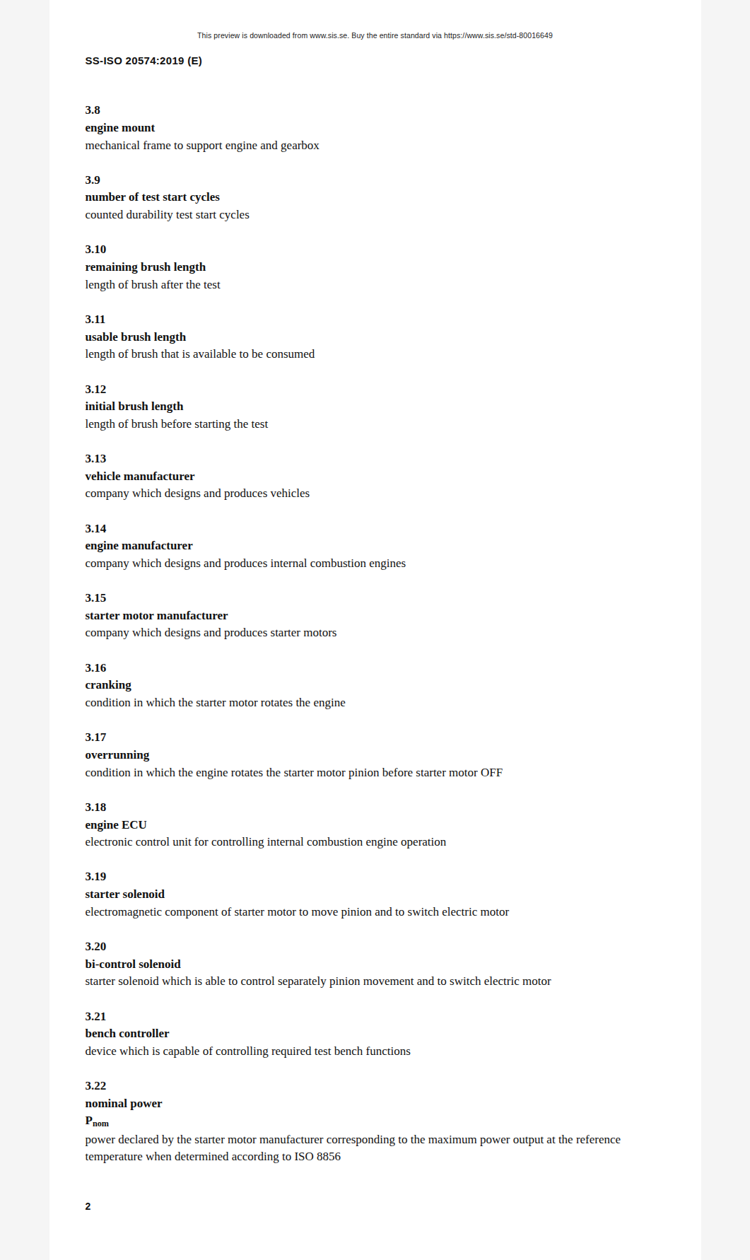This preview is downloaded from www.sis.se. Buy the entire standard via https://www.sis.se/std-80016649
SS-ISO 20574:2019 (E)
3.8
engine mount
mechanical frame to support engine and gearbox
3.9
number of test start cycles
counted durability test start cycles
3.10
remaining brush length
length of brush after the test
3.11
usable brush length
length of brush that is available to be consumed
3.12
initial brush length
length of brush before starting the test
3.13
vehicle manufacturer
company which designs and produces vehicles
3.14
engine manufacturer
company which designs and produces internal combustion engines
3.15
starter motor manufacturer
company which designs and produces starter motors
3.16
cranking
condition in which the starter motor rotates the engine
3.17
overrunning
condition in which the engine rotates the starter motor pinion before starter motor OFF
3.18
engine ECU
electronic control unit for controlling internal combustion engine operation
3.19
starter solenoid
electromagnetic component of starter motor to move pinion and to switch electric motor
3.20
bi-control solenoid
starter solenoid which is able to control separately pinion movement and to switch electric motor
3.21
bench controller
device which is capable of controlling required test bench functions
3.22
nominal power
Pnom
power declared by the starter motor manufacturer corresponding to the maximum power output at the reference temperature when determined according to ISO 8856
2